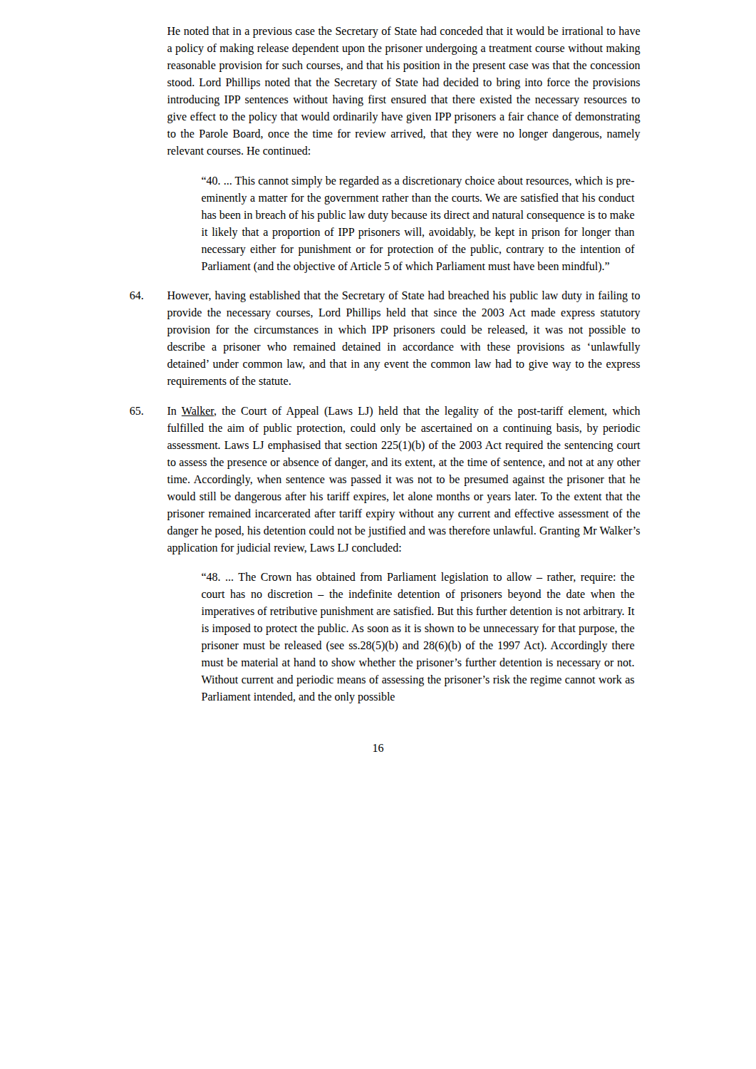He noted that in a previous case the Secretary of State had conceded that it would be irrational to have a policy of making release dependent upon the prisoner undergoing a treatment course without making reasonable provision for such courses, and that his position in the present case was that the concession stood. Lord Phillips noted that the Secretary of State had decided to bring into force the provisions introducing IPP sentences without having first ensured that there existed the necessary resources to give effect to the policy that would ordinarily have given IPP prisoners a fair chance of demonstrating to the Parole Board, once the time for review arrived, that they were no longer dangerous, namely relevant courses. He continued:
“40. ... This cannot simply be regarded as a discretionary choice about resources, which is pre-eminently a matter for the government rather than the courts. We are satisfied that his conduct has been in breach of his public law duty because its direct and natural consequence is to make it likely that a proportion of IPP prisoners will, avoidably, be kept in prison for longer than necessary either for punishment or for protection of the public, contrary to the intention of Parliament (and the objective of Article 5 of which Parliament must have been mindful).”
64.
However, having established that the Secretary of State had breached his public law duty in failing to provide the necessary courses, Lord Phillips held that since the 2003 Act made express statutory provision for the circumstances in which IPP prisoners could be released, it was not possible to describe a prisoner who remained detained in accordance with these provisions as ‘unlawfully detained’ under common law, and that in any event the common law had to give way to the express requirements of the statute.
65.
In Walker, the Court of Appeal (Laws LJ) held that the legality of the post-tariff element, which fulfilled the aim of public protection, could only be ascertained on a continuing basis, by periodic assessment. Laws LJ emphasised that section 225(1)(b) of the 2003 Act required the sentencing court to assess the presence or absence of danger, and its extent, at the time of sentence, and not at any other time. Accordingly, when sentence was passed it was not to be presumed against the prisoner that he would still be dangerous after his tariff expires, let alone months or years later. To the extent that the prisoner remained incarcerated after tariff expiry without any current and effective assessment of the danger he posed, his detention could not be justified and was therefore unlawful. Granting Mr Walker’s application for judicial review, Laws LJ concluded:
“48. ... The Crown has obtained from Parliament legislation to allow – rather, require: the court has no discretion – the indefinite detention of prisoners beyond the date when the imperatives of retributive punishment are satisfied. But this further detention is not arbitrary. It is imposed to protect the public. As soon as it is shown to be unnecessary for that purpose, the prisoner must be released (see ss.28(5)(b) and 28(6)(b) of the 1997 Act). Accordingly there must be material at hand to show whether the prisoner’s further detention is necessary or not. Without current and periodic means of assessing the prisoner’s risk the regime cannot work as Parliament intended, and the only possible
16